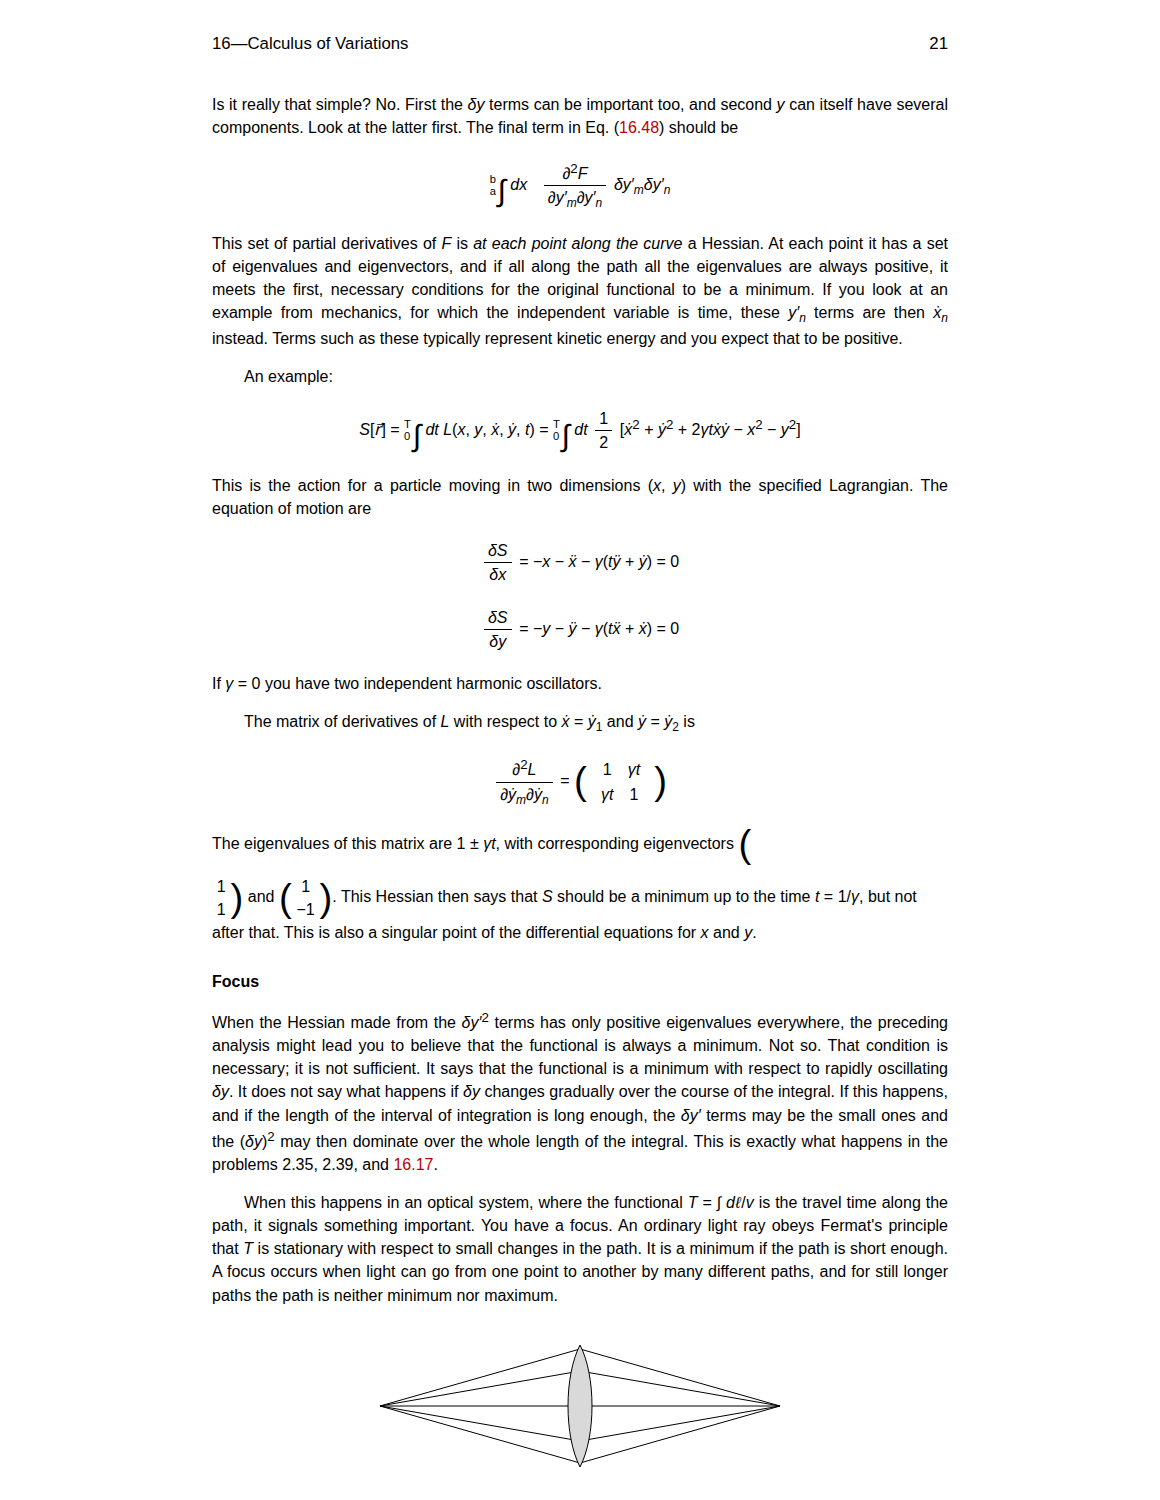16—Calculus of Variations 21
Is it really that simple? No. First the δy terms can be important too, and second y can itself have several components. Look at the latter first. The final term in Eq. (16.48) should be
ba∫ dx ∂2F∂y′m∂y′n δy′mδy′n
This set of partial derivatives of F is at each point along the curve a Hessian. At each point it has a set of eigenvalues and eigenvectors, and if all along the path all the eigenvalues are always positive, it meets the first, necessary conditions for the original functional to be a minimum. If you look at an example from mechanics, for which the independent variable is time, these y′n terms are then ẋn instead. Terms such as these typically represent kinetic energy and you expect that to be positive.
An example:
S[r⃗] = T 0∫ dt L(x, y, ẋ, ẏ, t) = T 0∫ dt 12 [ẋ2 + ẏ2 + 2γtẋẏ − x2 − y2]
This is the action for a particle moving in two dimensions (x, y) with the specified Lagrangian. The equation of motion are
δS δx = −x − ẍ − γ(tÿ + ẏ) = 0
δS δy = −y − ÿ − γ(tẍ + ẋ) = 0
If γ = 0 you have two independent harmonic oscillators.
The matrix of derivatives of L with respect to ẋ = ẏ 1 and ẏ = ẏ 2 is
∂2L∂ẏm∂ẏn = (
| 1 | γt |
| γt | 1 |
)
The eigenvalues of this matrix are 1 ± γt, with corresponding eigenvectors (
| 1 |
| 1 |
) and (
| 1 |
| −1 |
). This Hessian then says that S should be a minimum up to the time t = 1/γ, but not after that. This is also a singular point of the differential equations for x and y.
Focus
When the Hessian made from the δy′2 terms has only positive eigenvalues everywhere, the preceding analysis might lead you to believe that the functional is always a minimum. Not so. That condition is necessary; it is not sufficient. It says that the functional is a minimum with respect to rapidly oscillating δy. It does not say what happens if δy changes gradually over the course of the integral. If this happens, and if the length of the interval of integration is long enough, the δy′ terms may be the small ones and the (δy)2 may then dominate over the whole length of the integral. This is exactly what happens in the problems 2.35, 2.39, and 16.17.
When this happens in an optical system, where the functional T = ∫ dℓ/v is the travel time along the path, it signals something important. You have a focus. An ordinary light ray obeys Fermat's principle that T is stationary with respect to small changes in the path. It is a minimum if the path is short enough. A focus occurs when light can go from one point to another by many different paths, and for still longer paths the path is neither minimum nor maximum.